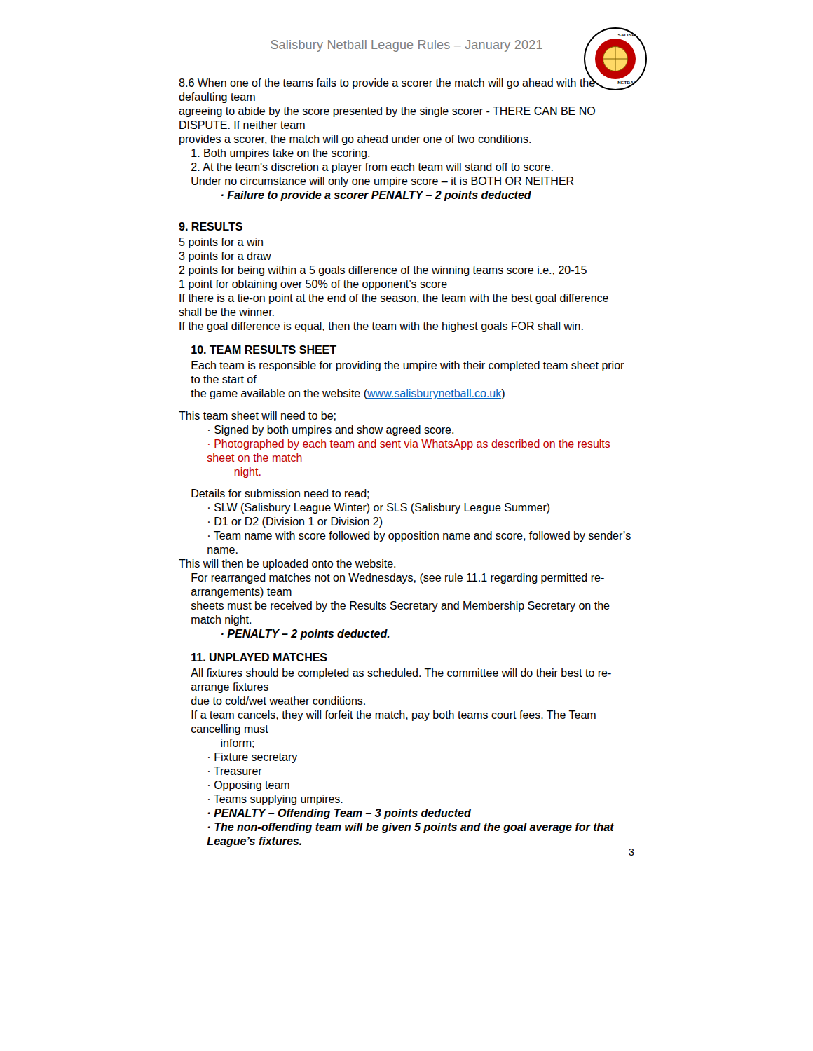Salisbury Netball League Rules – January 2021
SALISBURY & DISTRICT NETBALL ASSOCIATION
8.6 When one of the teams fails to provide a scorer the match will go ahead with the defaulting team
agreeing to abide by the score presented by the single scorer - THERE CAN BE NO DISPUTE. If neither team
provides a scorer, the match will go ahead under one of two conditions.
1. Both umpires take on the scoring.
2. At the team's discretion a player from each team will stand off to score.
Under no circumstance will only one umpire score – it is BOTH OR NEITHER
· Failure to provide a scorer PENALTY – 2 points deducted
9. RESULTS
5 points for a win
3 points for a draw
2 points for being within a 5 goals difference of the winning teams score i.e., 20-15
1 point for obtaining over 50% of the opponent’s score
If there is a tie-on point at the end of the season, the team with the best goal difference shall be the winner.
If the goal difference is equal, then the team with the highest goals FOR shall win.
10. TEAM RESULTS SHEET
Each team is responsible for providing the umpire with their completed team sheet prior to the start of
the game available on the website (www.salisburynetball.co.uk)
This team sheet will need to be;
· Signed by both umpires and show agreed score.
· Photographed by each team and sent via WhatsApp as described on the results sheet on the match
night.
Details for submission need to read;
· SLW (Salisbury League Winter) or SLS (Salisbury League Summer)
· D1 or D2 (Division 1 or Division 2)
· Team name with score followed by opposition name and score, followed by sender’s name.
This will then be uploaded onto the website.
For rearranged matches not on Wednesdays, (see rule 11.1 regarding permitted re-arrangements) team
sheets must be received by the Results Secretary and Membership Secretary on the match night.
· PENALTY – 2 points deducted.
11. UNPLAYED MATCHES
All fixtures should be completed as scheduled. The committee will do their best to re-arrange fixtures
due to cold/wet weather conditions.
If a team cancels, they will forfeit the match, pay both teams court fees. The Team cancelling must
inform;
· Fixture secretary
· Treasurer
· Opposing team
· Teams supplying umpires.
· PENALTY – Offending Team – 3 points deducted
· The non-offending team will be given 5 points and the goal average for that League’s fixtures.
3